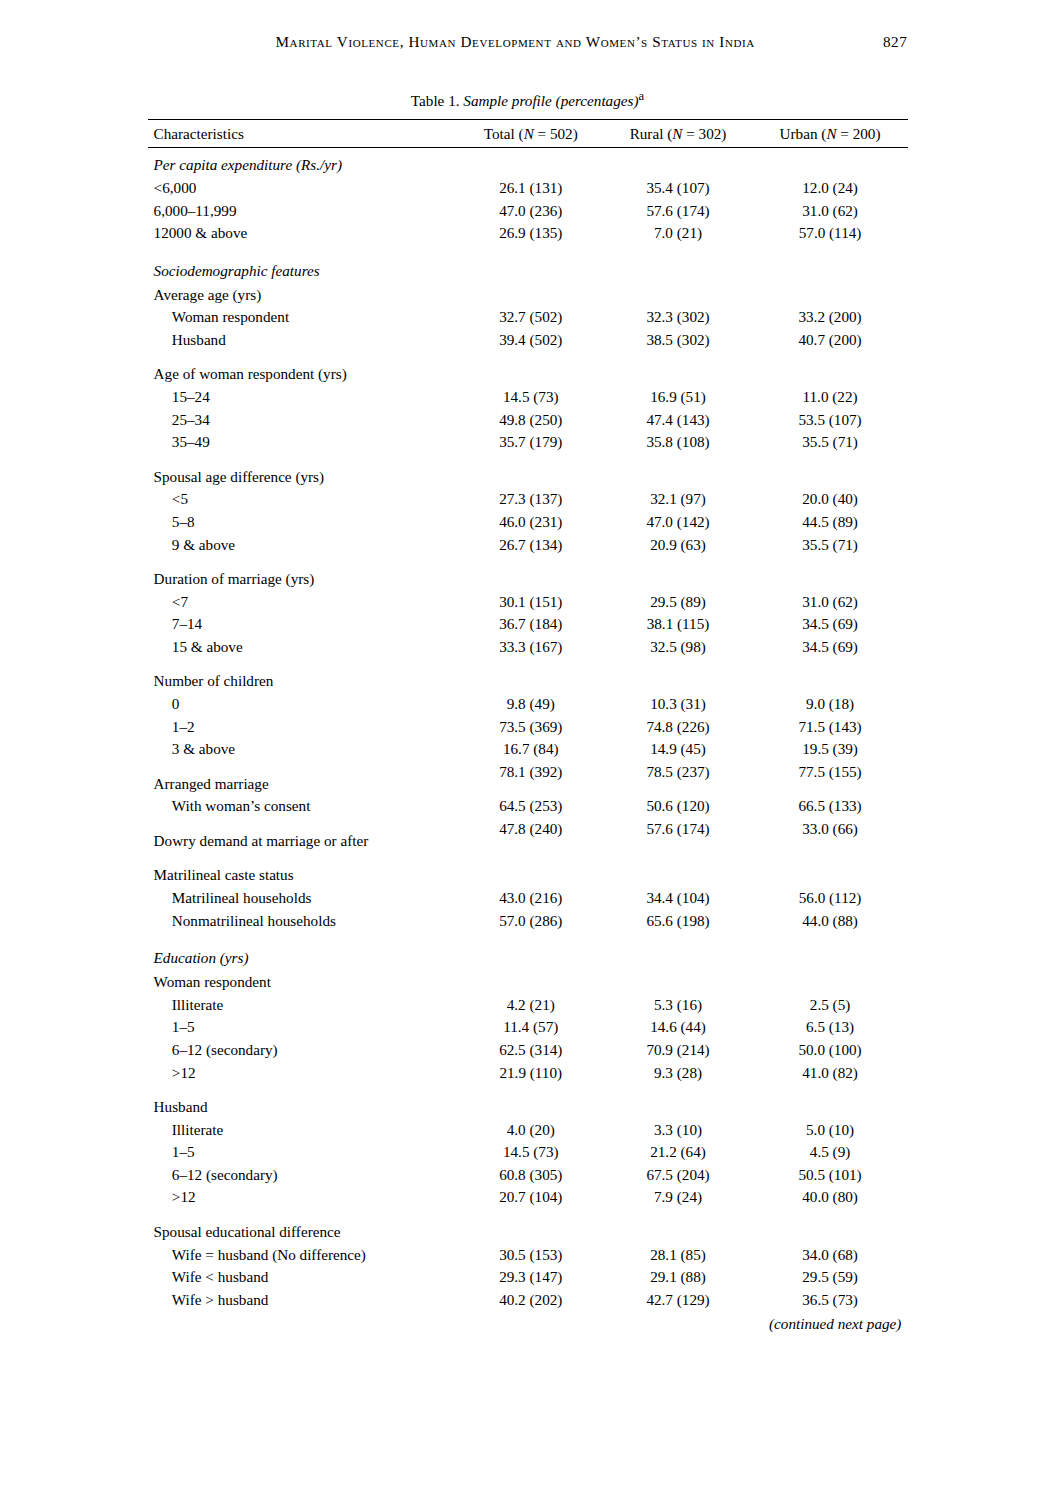Marital Violence, Human Development and Women’s Status in India 827
Table 1. Sample profile (percentages) a
| Characteristics | Total ( N = 502) | Rural ( N = 302) | Urban ( N = 200) |
| --- | --- | --- | --- |
| Per capita expenditure (Rs./yr) |
| <6,000 | 26.1 (131) | 35.4 (107) | 12.0 (24) |
| 6,000–11,999 | 47.0 (236) | 57.6 (174) | 31.0 (62) |
| 12000 & above | 26.9 (135) | 7.0 (21) | 57.0 (114) |
| Sociodemographic features |
| Average age (yrs) | | | |
| Woman respondent | 32.7 (502) | 32.3 (302) | 33.2 (200) |
| Husband | 39.4 (502) | 38.5 (302) | 40.7 (200) |
| Age of woman respondent (yrs) | | | |
| 15–24 | 14.5 (73) | 16.9 (51) | 11.0 (22) |
| 25–34 | 49.8 (250) | 47.4 (143) | 53.5 (107) |
| 35–49 | 35.7 (179) | 35.8 (108) | 35.5 (71) |
| Spousal age difference (yrs) | | | |
| <5 | 27.3 (137) | 32.1 (97) | 20.0 (40) |
| 5–8 | 46.0 (231) | 47.0 (142) | 44.5 (89) |
| 9 & above | 26.7 (134) | 20.9 (63) | 35.5 (71) |
| Duration of marriage (yrs) | | | |
| <7 | 30.1 (151) | 29.5 (89) | 31.0 (62) |
| 7–14 | 36.7 (184) | 38.1 (115) | 34.5 (69) |
| 15 & above | 33.3 (167) | 32.5 (98) | 34.5 (69) |
| Number of children | | | |
| 0 | 9.8 (49) | 10.3 (31) | 9.0 (18) |
| 1–2 | 73.5 (369) | 74.8 (226) | 71.5 (143) |
| 3 & above | 16.7 (84) | 14.9 (45) | 19.5 (39) |
| Arranged marriage | 78.1 (392) | 78.5 (237) | 77.5 (155) |
| With woman’s consent | 64.5 (253) | 50.6 (120) | 66.5 (133) |
| Dowry demand at marriage or after | 47.8 (240) | 57.6 (174) | 33.0 (66) |
| Matrilineal caste status | | | |
| Matrilineal households | 43.0 (216) | 34.4 (104) | 56.0 (112) |
| Nonmatrilineal households | 57.0 (286) | 65.6 (198) | 44.0 (88) |
| Education (yrs) |
| Woman respondent | | | |
| Illiterate | 4.2 (21) | 5.3 (16) | 2.5 (5) |
| 1–5 | 11.4 (57) | 14.6 (44) | 6.5 (13) |
| 6–12 (secondary) | 62.5 (314) | 70.9 (214) | 50.0 (100) |
| >12 | 21.9 (110) | 9.3 (28) | 41.0 (82) |
| Husband | | | |
| Illiterate | 4.0 (20) | 3.3 (10) | 5.0 (10) |
| 1–5 | 14.5 (73) | 21.2 (64) | 4.5 (9) |
| 6–12 (secondary) | 60.8 (305) | 67.5 (204) | 50.5 (101) |
| >12 | 20.7 (104) | 7.9 (24) | 40.0 (80) |
| Spousal educational difference | | | |
| Wife = husband (No difference) | 30.5 (153) | 28.1 (85) | 34.0 (68) |
| Wife < husband | 29.3 (147) | 29.1 (88) | 29.5 (59) |
| Wife > husband | 40.2 (202) | 42.7 (129) | 36.5 (73) |
| (continued next page) |